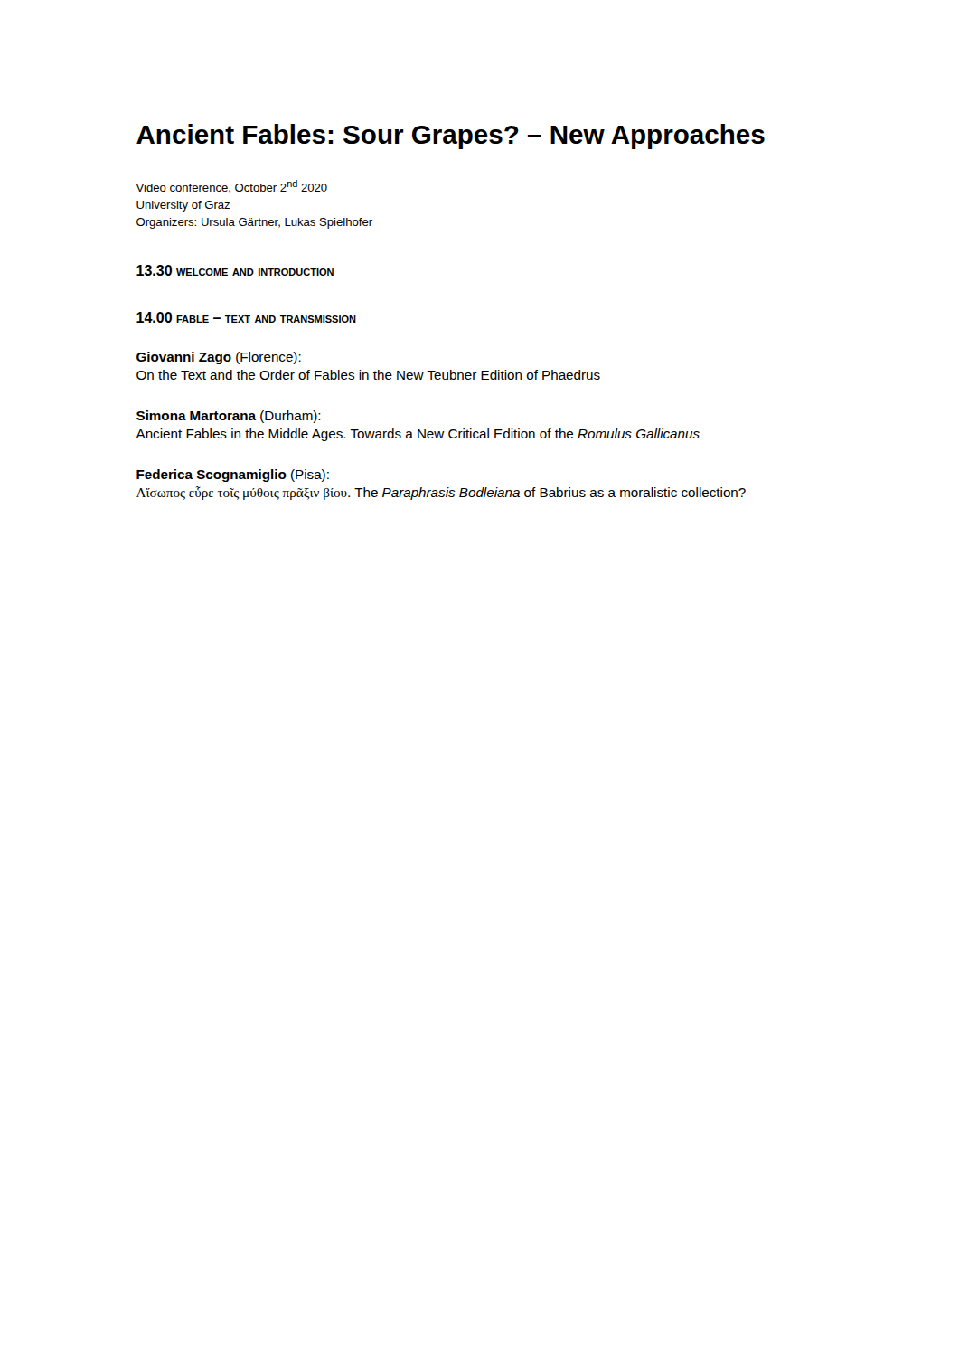Ancient Fables: Sour Grapes? – New Approaches
Video conference, October 2nd 2020
University of Graz
Organizers: Ursula Gärtner, Lukas Spielhofer
13.30 Welcome and Introduction
14.00 Fable – Text and Transmission
Giovanni Zago (Florence):
On the Text and the Order of Fables in the New Teubner Edition of Phaedrus
Simona Martorana (Durham):
Ancient Fables in the Middle Ages. Towards a New Critical Edition of the Romulus Gallicanus
Federica Scognamiglio (Pisa):
Αἴσωπος εὗρε τοῖς μύθοις πρᾶξιν βίου. The Paraphrasis Bodleiana of Babrius as a moralistic collection?